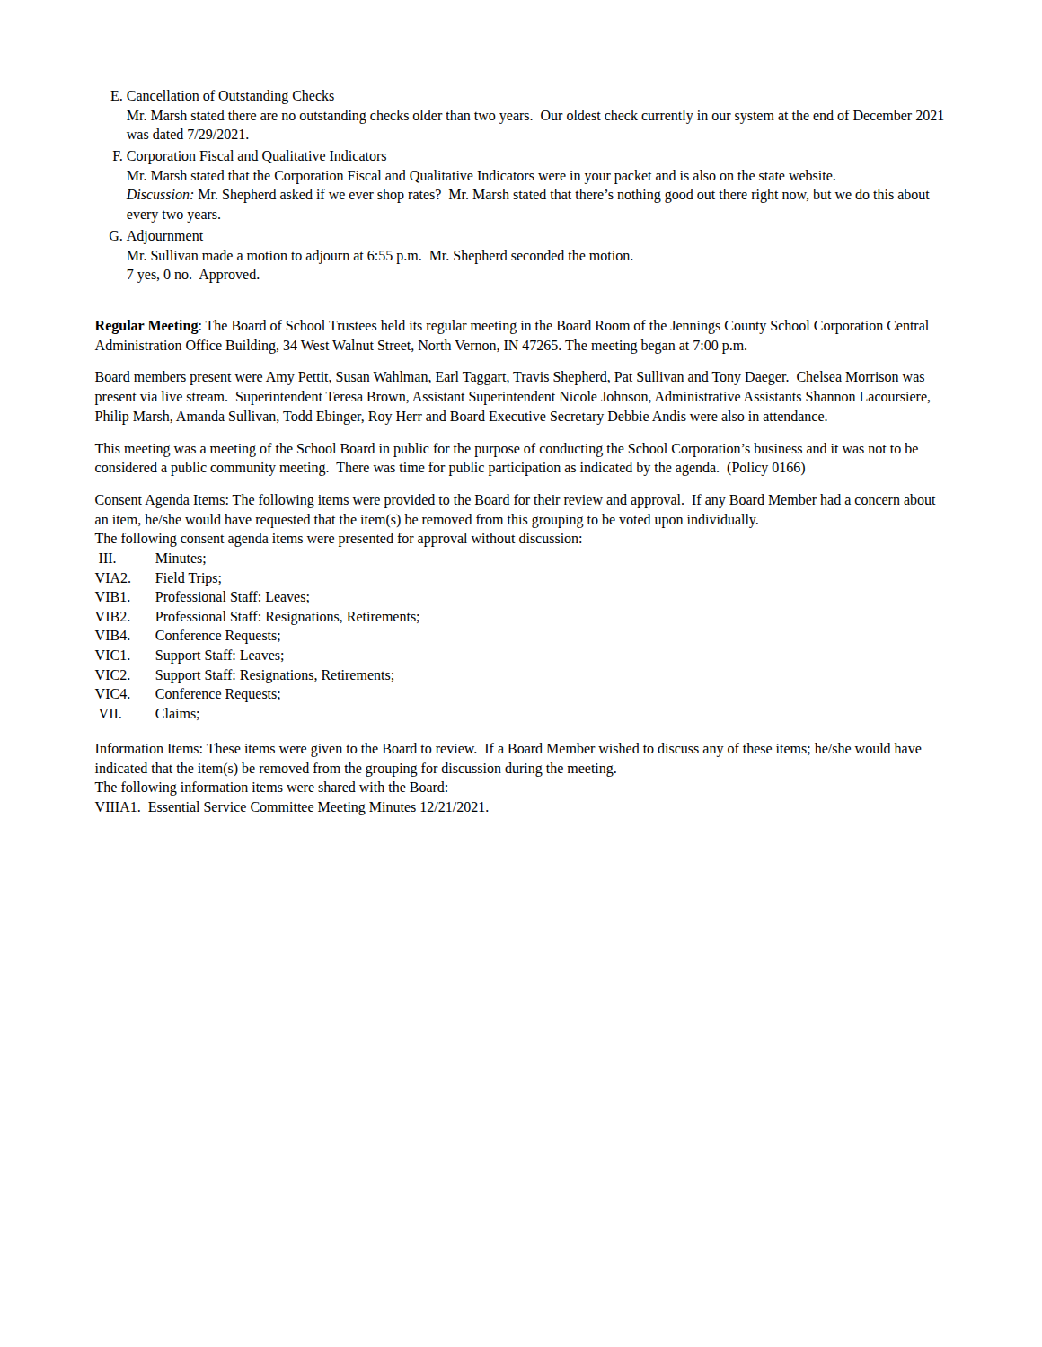Cancellation of Outstanding Checks
Mr. Marsh stated there are no outstanding checks older than two years. Our oldest check currently in our system at the end of December 2021 was dated 7/29/2021.
Corporation Fiscal and Qualitative Indicators
Mr. Marsh stated that the Corporation Fiscal and Qualitative Indicators were in your packet and is also on the state website.
Discussion: Mr. Shepherd asked if we ever shop rates? Mr. Marsh stated that there’s nothing good out there right now, but we do this about every two years.
Adjournment
Mr. Sullivan made a motion to adjourn at 6:55 p.m. Mr. Shepherd seconded the motion.
7 yes, 0 no. Approved.
Regular Meeting: The Board of School Trustees held its regular meeting in the Board Room of the Jennings County School Corporation Central Administration Office Building, 34 West Walnut Street, North Vernon, IN 47265. The meeting began at 7:00 p.m.
Board members present were Amy Pettit, Susan Wahlman, Earl Taggart, Travis Shepherd, Pat Sullivan and Tony Daeger. Chelsea Morrison was present via live stream. Superintendent Teresa Brown, Assistant Superintendent Nicole Johnson, Administrative Assistants Shannon Lacoursiere, Philip Marsh, Amanda Sullivan, Todd Ebinger, Roy Herr and Board Executive Secretary Debbie Andis were also in attendance.
This meeting was a meeting of the School Board in public for the purpose of conducting the School Corporation’s business and it was not to be considered a public community meeting. There was time for public participation as indicated by the agenda. (Policy 0166)
Consent Agenda Items: The following items were provided to the Board for their review and approval. If any Board Member had a concern about an item, he/she would have requested that the item(s) be removed from this grouping to be voted upon individually.
The following consent agenda items were presented for approval without discussion:
III. Minutes;
VIA2. Field Trips;
VIB1. Professional Staff: Leaves;
VIB2. Professional Staff: Resignations, Retirements;
VIB4. Conference Requests;
VIC1. Support Staff: Leaves;
VIC2. Support Staff: Resignations, Retirements;
VIC4. Conference Requests;
VII. Claims;
Information Items: These items were given to the Board to review. If a Board Member wished to discuss any of these items; he/she would have indicated that the item(s) be removed from the grouping for discussion during the meeting.
The following information items were shared with the Board:
VIIIA1. Essential Service Committee Meeting Minutes 12/21/2021.